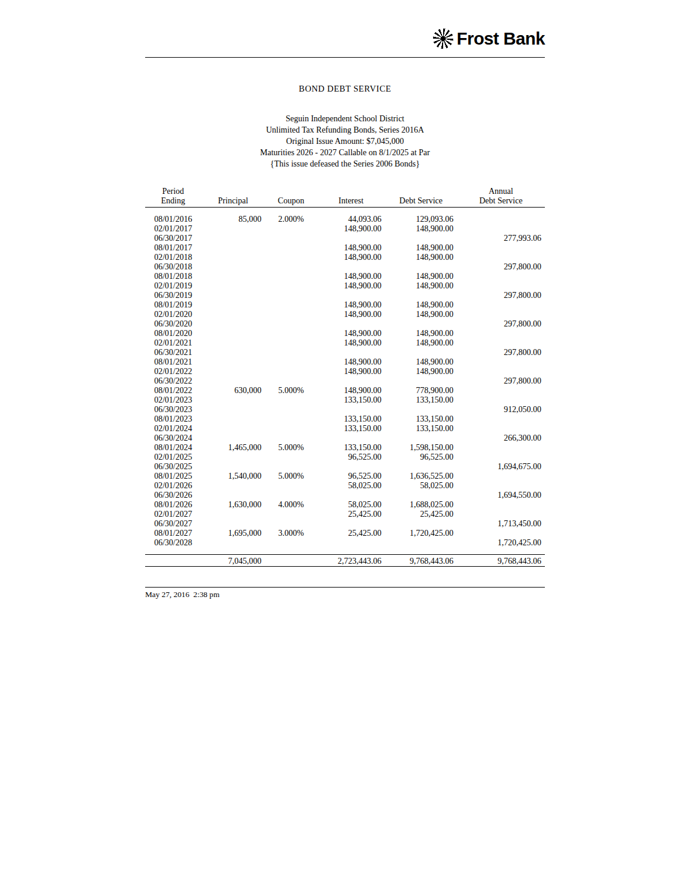Frost Bank
BOND DEBT SERVICE
Seguin Independent School District
Unlimited Tax Refunding Bonds, Series 2016A
Original Issue Amount: $7,045,000
Maturities 2026 - 2027 Callable on 8/1/2025 at Par
{This issue defeased the Series 2006 Bonds}
| Period | | | | | Annual |
| --- | --- | --- | --- | --- | --- |
| Ending | Principal | Coupon | Interest | Debt Service | Debt Service |
| 08/01/2016 | 85,000 | 2.000% | 44,093.06 | 129,093.06 | |
| 02/01/2017 | | | 148,900.00 | 148,900.00 | |
| 06/30/2017 | | | | | 277,993.06 |
| 08/01/2017 | | | 148,900.00 | 148,900.00 | |
| 02/01/2018 | | | 148,900.00 | 148,900.00 | |
| 06/30/2018 | | | | | 297,800.00 |
| 08/01/2018 | | | 148,900.00 | 148,900.00 | |
| 02/01/2019 | | | 148,900.00 | 148,900.00 | |
| 06/30/2019 | | | | | 297,800.00 |
| 08/01/2019 | | | 148,900.00 | 148,900.00 | |
| 02/01/2020 | | | 148,900.00 | 148,900.00 | |
| 06/30/2020 | | | | | 297,800.00 |
| 08/01/2020 | | | 148,900.00 | 148,900.00 | |
| 02/01/2021 | | | 148,900.00 | 148,900.00 | |
| 06/30/2021 | | | | | 297,800.00 |
| 08/01/2021 | | | 148,900.00 | 148,900.00 | |
| 02/01/2022 | | | 148,900.00 | 148,900.00 | |
| 06/30/2022 | | | | | 297,800.00 |
| 08/01/2022 | 630,000 | 5.000% | 148,900.00 | 778,900.00 | |
| 02/01/2023 | | | 133,150.00 | 133,150.00 | |
| 06/30/2023 | | | | | 912,050.00 |
| 08/01/2023 | | | 133,150.00 | 133,150.00 | |
| 02/01/2024 | | | 133,150.00 | 133,150.00 | |
| 06/30/2024 | | | | | 266,300.00 |
| 08/01/2024 | 1,465,000 | 5.000% | 133,150.00 | 1,598,150.00 | |
| 02/01/2025 | | | 96,525.00 | 96,525.00 | |
| 06/30/2025 | | | | | 1,694,675.00 |
| 08/01/2025 | 1,540,000 | 5.000% | 96,525.00 | 1,636,525.00 | |
| 02/01/2026 | | | 58,025.00 | 58,025.00 | |
| 06/30/2026 | | | | | 1,694,550.00 |
| 08/01/2026 | 1,630,000 | 4.000% | 58,025.00 | 1,688,025.00 | |
| 02/01/2027 | | | 25,425.00 | 25,425.00 | |
| 06/30/2027 | | | | | 1,713,450.00 |
| 08/01/2027 | 1,695,000 | 3.000% | 25,425.00 | 1,720,425.00 | |
| 06/30/2028 | | | | | 1,720,425.00 |
| | 7,045,000 | | 2,723,443.06 | 9,768,443.06 | 9,768,443.06 |
May 27, 2016 2:38 pm